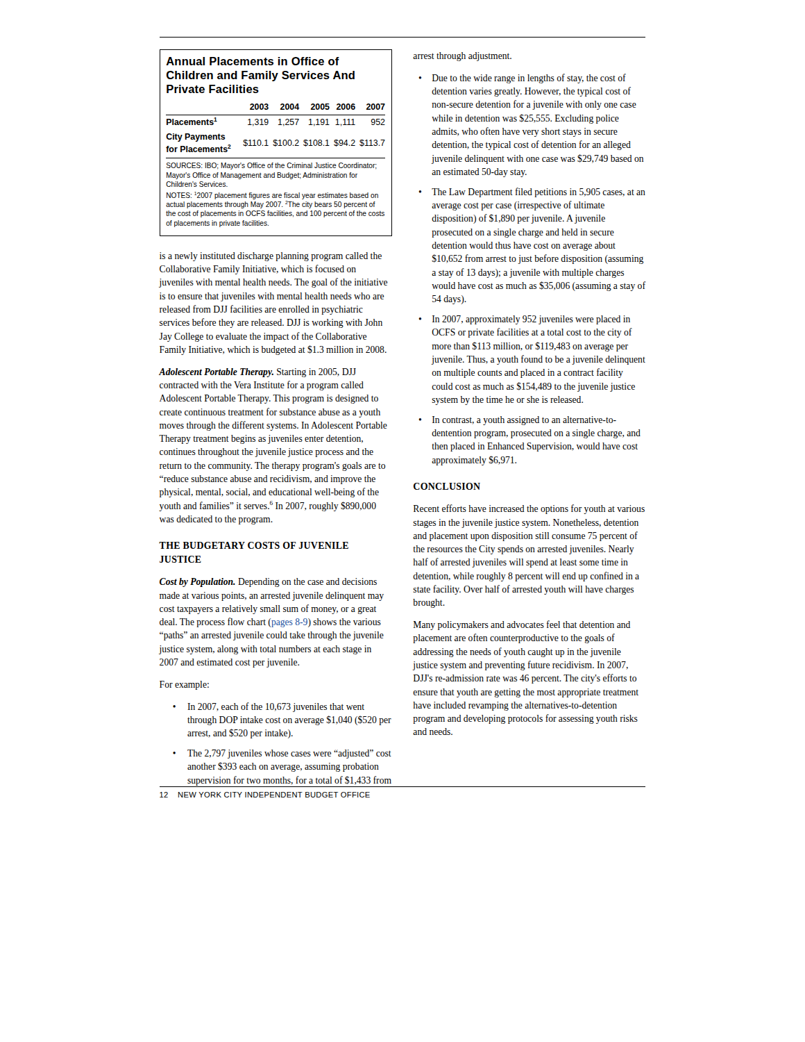Annual Placements in Office of Children and Family Services And Private Facilities
| | 2003 | 2004 | 2005 | 2006 | 2007 |
| --- | --- | --- | --- | --- | --- |
| Placements 1 | 1,319 | 1,257 | 1,191 | 1,111 | 952 |
| City Payments for Placements 2 | $110.1 | $100.2 | $108.1 | $94.2 | $113.7 |
SOURCES: IBO; Mayor's Office of the Criminal Justice Coordinator; Mayor's Office of Management and Budget; Administration for Children's Services.
NOTES: 12007 placement figures are fiscal year estimates based on actual placements through May 2007. 2The city bears 50 percent of the cost of placements in OCFS facilities, and 100 percent of the costs of placements in private facilities.
is a newly instituted discharge planning program called the Collaborative Family Initiative, which is focused on juveniles with mental health needs. The goal of the initiative is to ensure that juveniles with mental health needs who are released from DJJ facilities are enrolled in psychiatric services before they are released. DJJ is working with John Jay College to evaluate the impact of the Collaborative Family Initiative, which is budgeted at $1.3 million in 2008.
Adolescent Portable Therapy. Starting in 2005, DJJ contracted with the Vera Institute for a program called Adolescent Portable Therapy. This program is designed to create continuous treatment for substance abuse as a youth moves through the different systems. In Adolescent Portable Therapy treatment begins as juveniles enter detention, continues throughout the juvenile justice process and the return to the community. The therapy program's goals are to “reduce substance abuse and recidivism, and improve the physical, mental, social, and educational well-being of the youth and families” it serves.6 In 2007, roughly $890,000 was dedicated to the program.
THE BUDGETARY COSTS OF JUVENILE JUSTICE
Cost by Population. Depending on the case and decisions made at various points, an arrested juvenile delinquent may cost taxpayers a relatively small sum of money, or a great deal. The process flow chart (pages 8-9) shows the various “paths” an arrested juvenile could take through the juvenile justice system, along with total numbers at each stage in 2007 and estimated cost per juvenile.
For example:
In 2007, each of the 10,673 juveniles that went through DOP intake cost on average $1,040 ($520 per arrest, and $520 per intake).
The 2,797 juveniles whose cases were “adjusted” cost another $393 each on average, assuming probation supervision for two months, for a total of $1,433 from
arrest through adjustment.
Due to the wide range in lengths of stay, the cost of detention varies greatly. However, the typical cost of non-secure detention for a juvenile with only one case while in detention was $25,555. Excluding police admits, who often have very short stays in secure detention, the typical cost of detention for an alleged juvenile delinquent with one case was $29,749 based on an estimated 50-day stay.
The Law Department filed petitions in 5,905 cases, at an average cost per case (irrespective of ultimate disposition) of $1,890 per juvenile. A juvenile prosecuted on a single charge and held in secure detention would thus have cost on average about $10,652 from arrest to just before disposition (assuming a stay of 13 days); a juvenile with multiple charges would have cost as much as $35,006 (assuming a stay of 54 days).
In 2007, approximately 952 juveniles were placed in OCFS or private facilities at a total cost to the city of more than $113 million, or $119,483 on average per juvenile. Thus, a youth found to be a juvenile delinquent on multiple counts and placed in a contract facility could cost as much as $154,489 to the juvenile justice system by the time he or she is released.
In contrast, a youth assigned to an alternative-to-dentention program, prosecuted on a single charge, and then placed in Enhanced Supervision, would have cost approximately $6,971.
CONCLUSION
Recent efforts have increased the options for youth at various stages in the juvenile justice system. Nonetheless, detention and placement upon disposition still consume 75 percent of the resources the City spends on arrested juveniles. Nearly half of arrested juveniles will spend at least some time in detention, while roughly 8 percent will end up confined in a state facility. Over half of arrested youth will have charges brought.
Many policymakers and advocates feel that detention and placement are often counterproductive to the goals of addressing the needs of youth caught up in the juvenile justice system and preventing future recidivism. In 2007, DJJ's re-admission rate was 46 percent. The city's efforts to ensure that youth are getting the most appropriate treatment have included revamping the alternatives-to-detention program and developing protocols for assessing youth risks and needs.
12 NEW YORK CITY INDEPENDENT BUDGET OFFICE